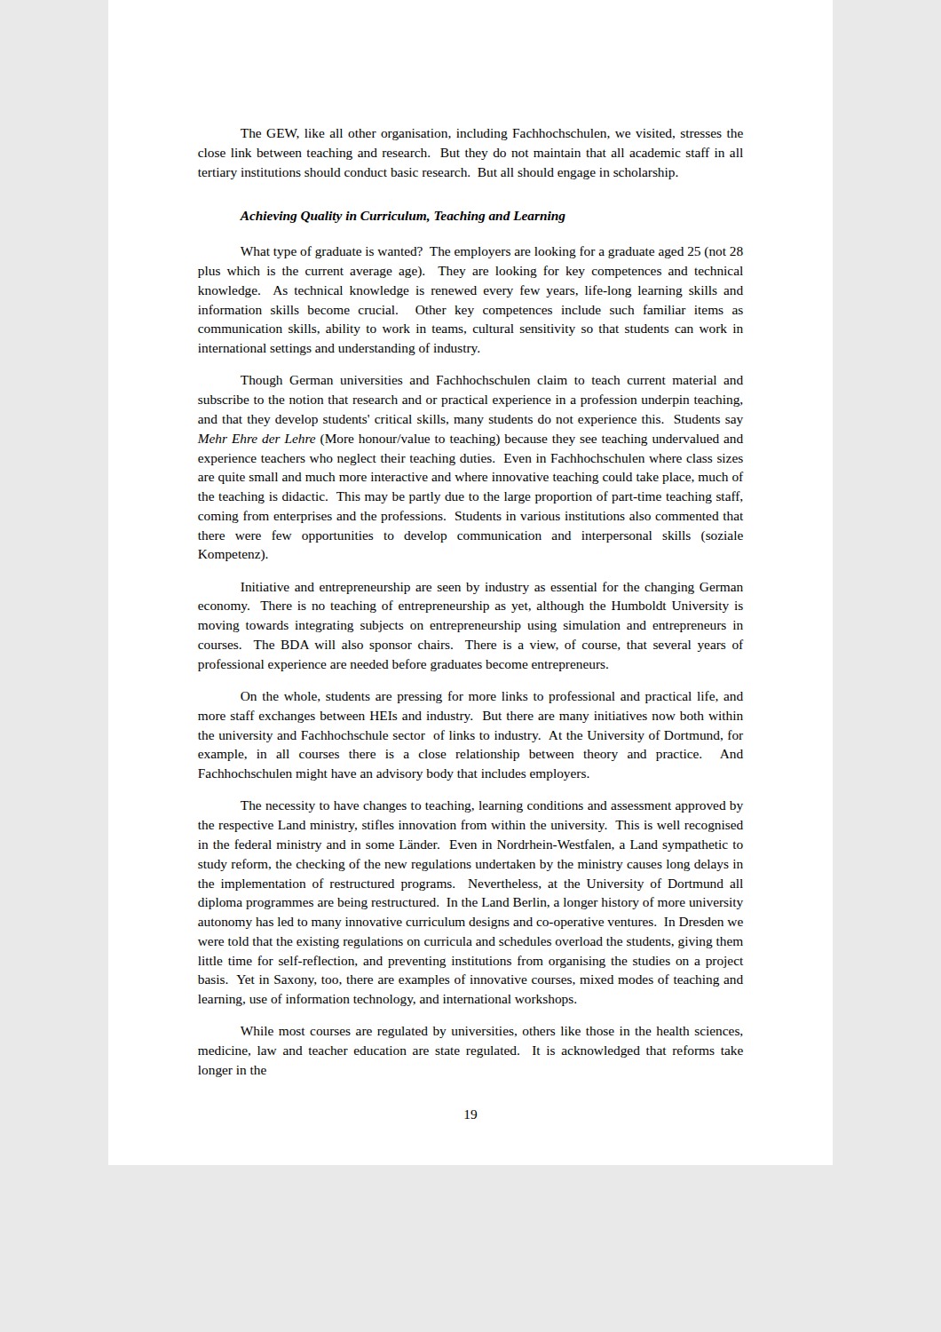The GEW, like all other organisation, including Fachhochschulen, we visited, stresses the close link between teaching and research. But they do not maintain that all academic staff in all tertiary institutions should conduct basic research. But all should engage in scholarship.
Achieving Quality in Curriculum, Teaching and Learning
What type of graduate is wanted? The employers are looking for a graduate aged 25 (not 28 plus which is the current average age). They are looking for key competences and technical knowledge. As technical knowledge is renewed every few years, life-long learning skills and information skills become crucial. Other key competences include such familiar items as communication skills, ability to work in teams, cultural sensitivity so that students can work in international settings and understanding of industry.
Though German universities and Fachhochschulen claim to teach current material and subscribe to the notion that research and or practical experience in a profession underpin teaching, and that they develop students' critical skills, many students do not experience this. Students say Mehr Ehre der Lehre (More honour/value to teaching) because they see teaching undervalued and experience teachers who neglect their teaching duties. Even in Fachhochschulen where class sizes are quite small and much more interactive and where innovative teaching could take place, much of the teaching is didactic. This may be partly due to the large proportion of part-time teaching staff, coming from enterprises and the professions. Students in various institutions also commented that there were few opportunities to develop communication and interpersonal skills (soziale Kompetenz).
Initiative and entrepreneurship are seen by industry as essential for the changing German economy. There is no teaching of entrepreneurship as yet, although the Humboldt University is moving towards integrating subjects on entrepreneurship using simulation and entrepreneurs in courses. The BDA will also sponsor chairs. There is a view, of course, that several years of professional experience are needed before graduates become entrepreneurs.
On the whole, students are pressing for more links to professional and practical life, and more staff exchanges between HEIs and industry. But there are many initiatives now both within the university and Fachhochschule sector of links to industry. At the University of Dortmund, for example, in all courses there is a close relationship between theory and practice. And Fachhochschulen might have an advisory body that includes employers.
The necessity to have changes to teaching, learning conditions and assessment approved by the respective Land ministry, stifles innovation from within the university. This is well recognised in the federal ministry and in some Länder. Even in Nordrhein-Westfalen, a Land sympathetic to study reform, the checking of the new regulations undertaken by the ministry causes long delays in the implementation of restructured programs. Nevertheless, at the University of Dortmund all diploma programmes are being restructured. In the Land Berlin, a longer history of more university autonomy has led to many innovative curriculum designs and co-operative ventures. In Dresden we were told that the existing regulations on curricula and schedules overload the students, giving them little time for self-reflection, and preventing institutions from organising the studies on a project basis. Yet in Saxony, too, there are examples of innovative courses, mixed modes of teaching and learning, use of information technology, and international workshops.
While most courses are regulated by universities, others like those in the health sciences, medicine, law and teacher education are state regulated. It is acknowledged that reforms take longer in the
19